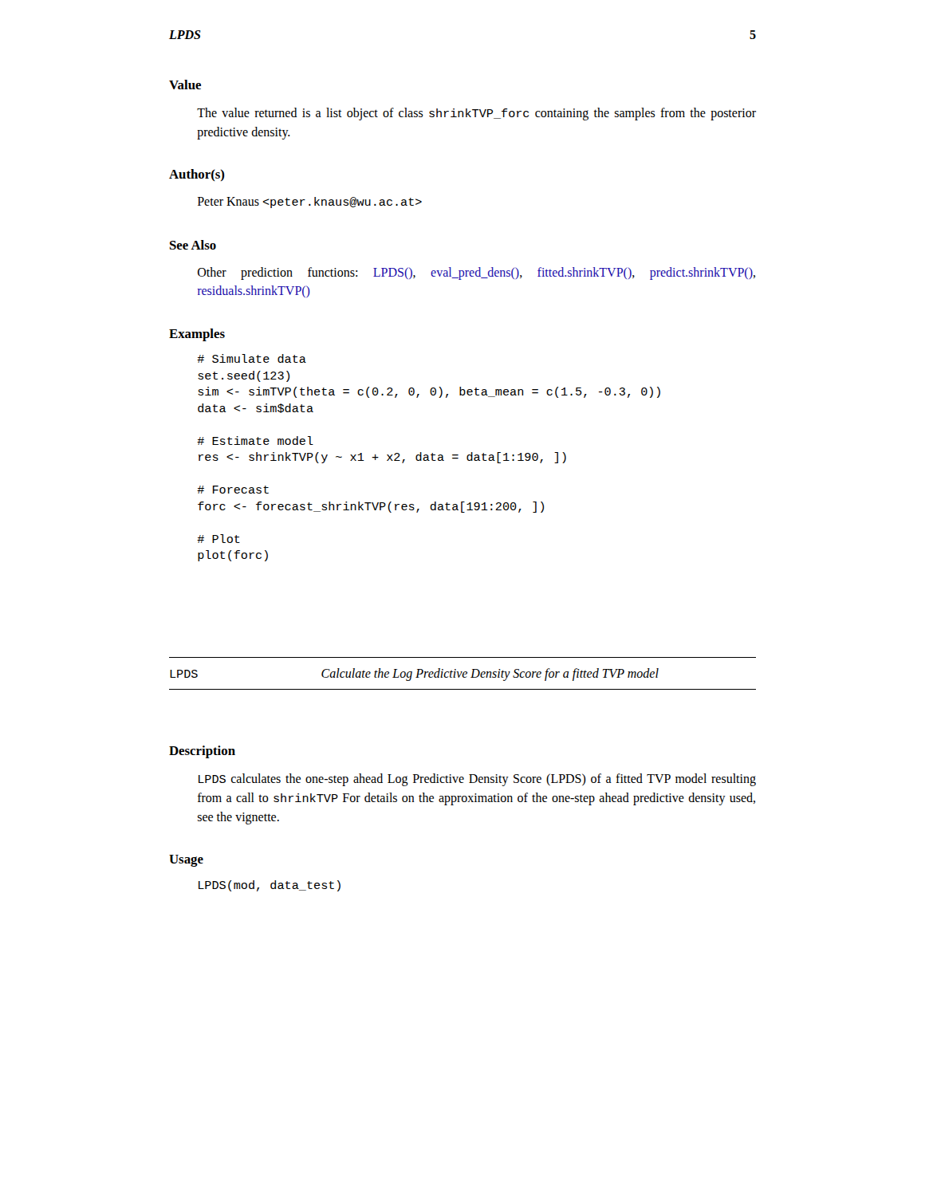LPDS 5
Value
The value returned is a list object of class shrinkTVP_forc containing the samples from the posterior predictive density.
Author(s)
Peter Knaus <peter.knaus@wu.ac.at>
See Also
Other prediction functions: LPDS(), eval_pred_dens(), fitted.shrinkTVP(), predict.shrinkTVP(), residuals.shrinkTVP()
Examples
# Simulate data
set.seed(123)
sim <- simTVP(theta = c(0.2, 0, 0), beta_mean = c(1.5, -0.3, 0))
data <- sim$data

# Estimate model
res <- shrinkTVP(y ~ x1 + x2, data = data[1:190, ])

# Forecast
forc <- forecast_shrinkTVP(res, data[191:200, ])

# Plot
plot(forc)
LPDS Calculate the Log Predictive Density Score for a fitted TVP model
Description
LPDS calculates the one-step ahead Log Predictive Density Score (LPDS) of a fitted TVP model resulting from a call to shrinkTVP For details on the approximation of the one-step ahead predictive density used, see the vignette.
Usage
LPDS(mod, data_test)